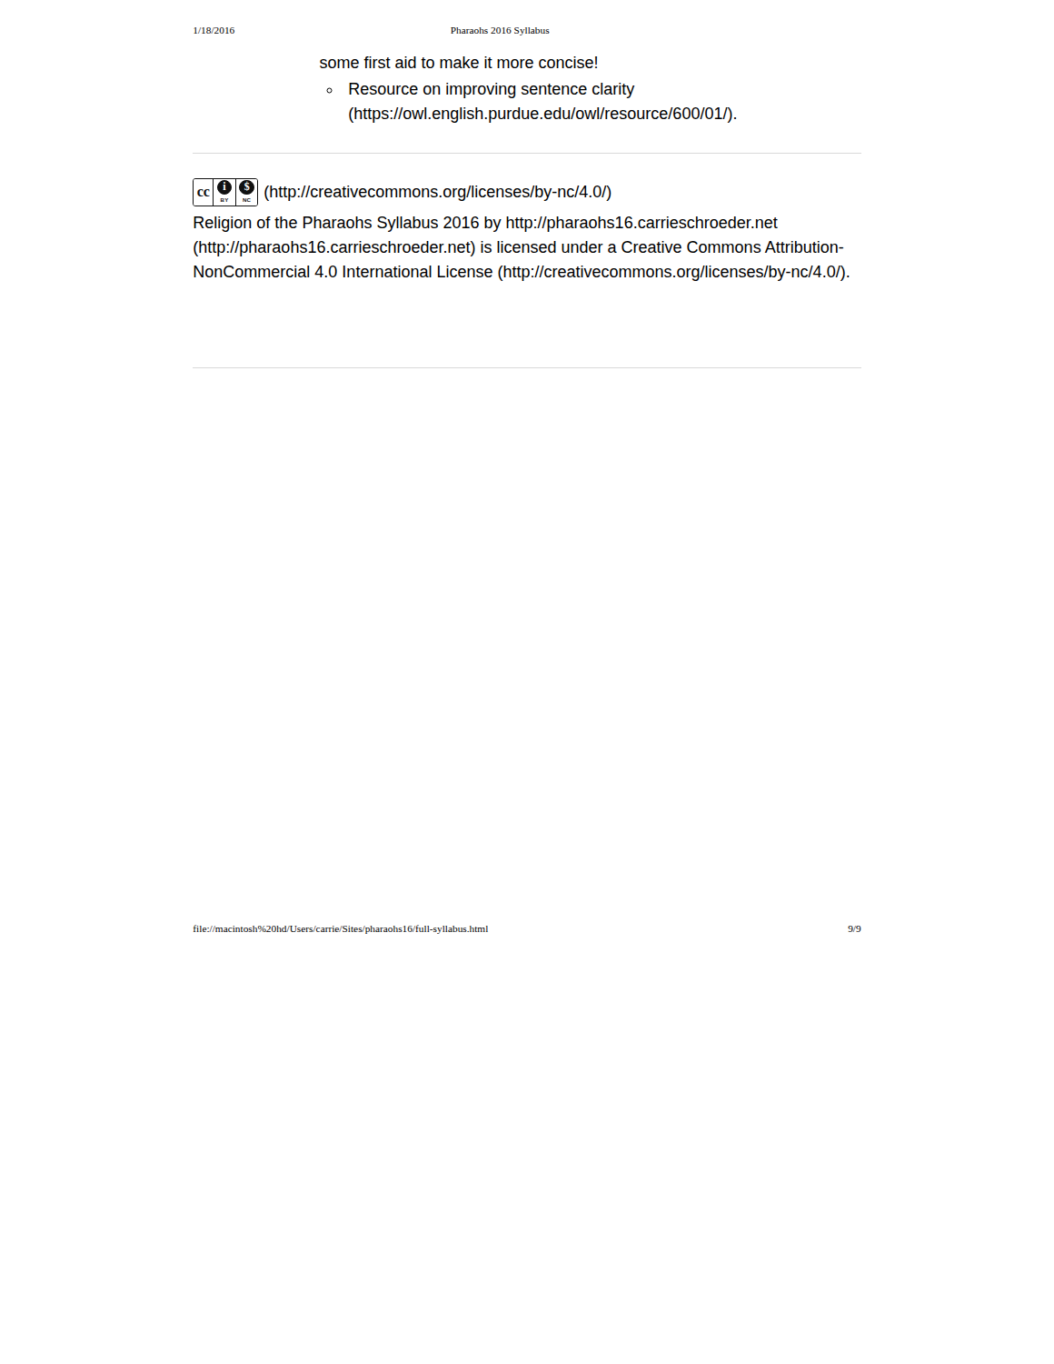1/18/2016 Pharaohs 2016 Syllabus
some first aid to make it more concise!
Resource on improving sentence clarity (https://owl.english.purdue.edu/owl/resource/600/01/).
cc iBY $NC (http://creativecommons.org/licenses/by-nc/4.0/)
Religion of the Pharaohs Syllabus 2016 by http://pharaohs16.carrieschroeder.net (http://pharaohs16.carrieschroeder.net) is licensed under a Creative Commons Attribution-NonCommercial 4.0 International License (http://creativecommons.org/licenses/by-nc/4.0/).
file://macintosh%20hd/Users/carrie/Sites/pharaohs16/full-syllabus.html 9/9